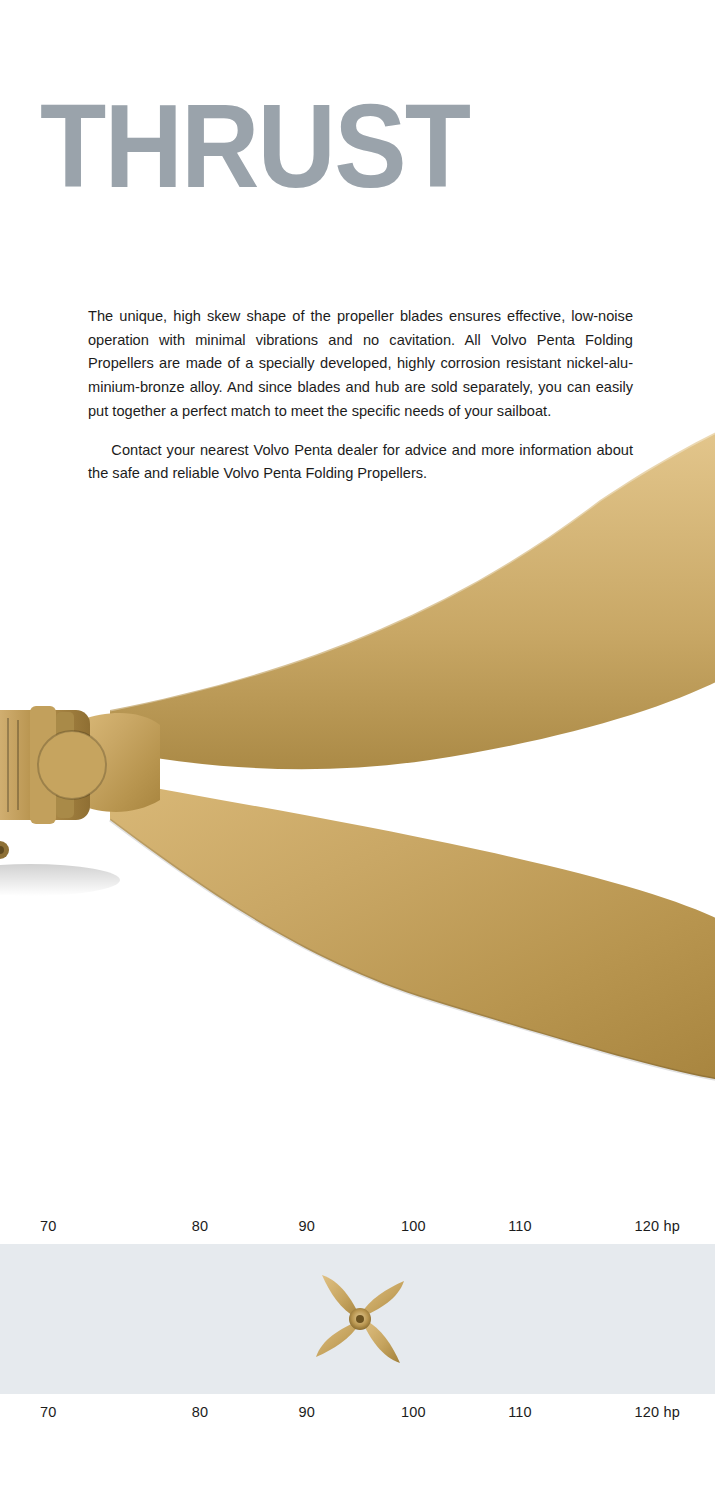Thrust
The unique, high skew shape of the propeller blades ensures effective, low-noise operation with minimal vibrations and no cavitation. All Volvo Penta Folding Propellers are made of a specially developed, highly corrosion resistant nickel-aluminium-bronze alloy. And since blades and hub are sold separately, you can easily put together a perfect match to meet the specific needs of your sailboat.
Contact your nearest Volvo Penta dealer for advice and more information about the safe and reliable Volvo Penta Folding Propellers.
708090100110120 hp
708090100110120 hp